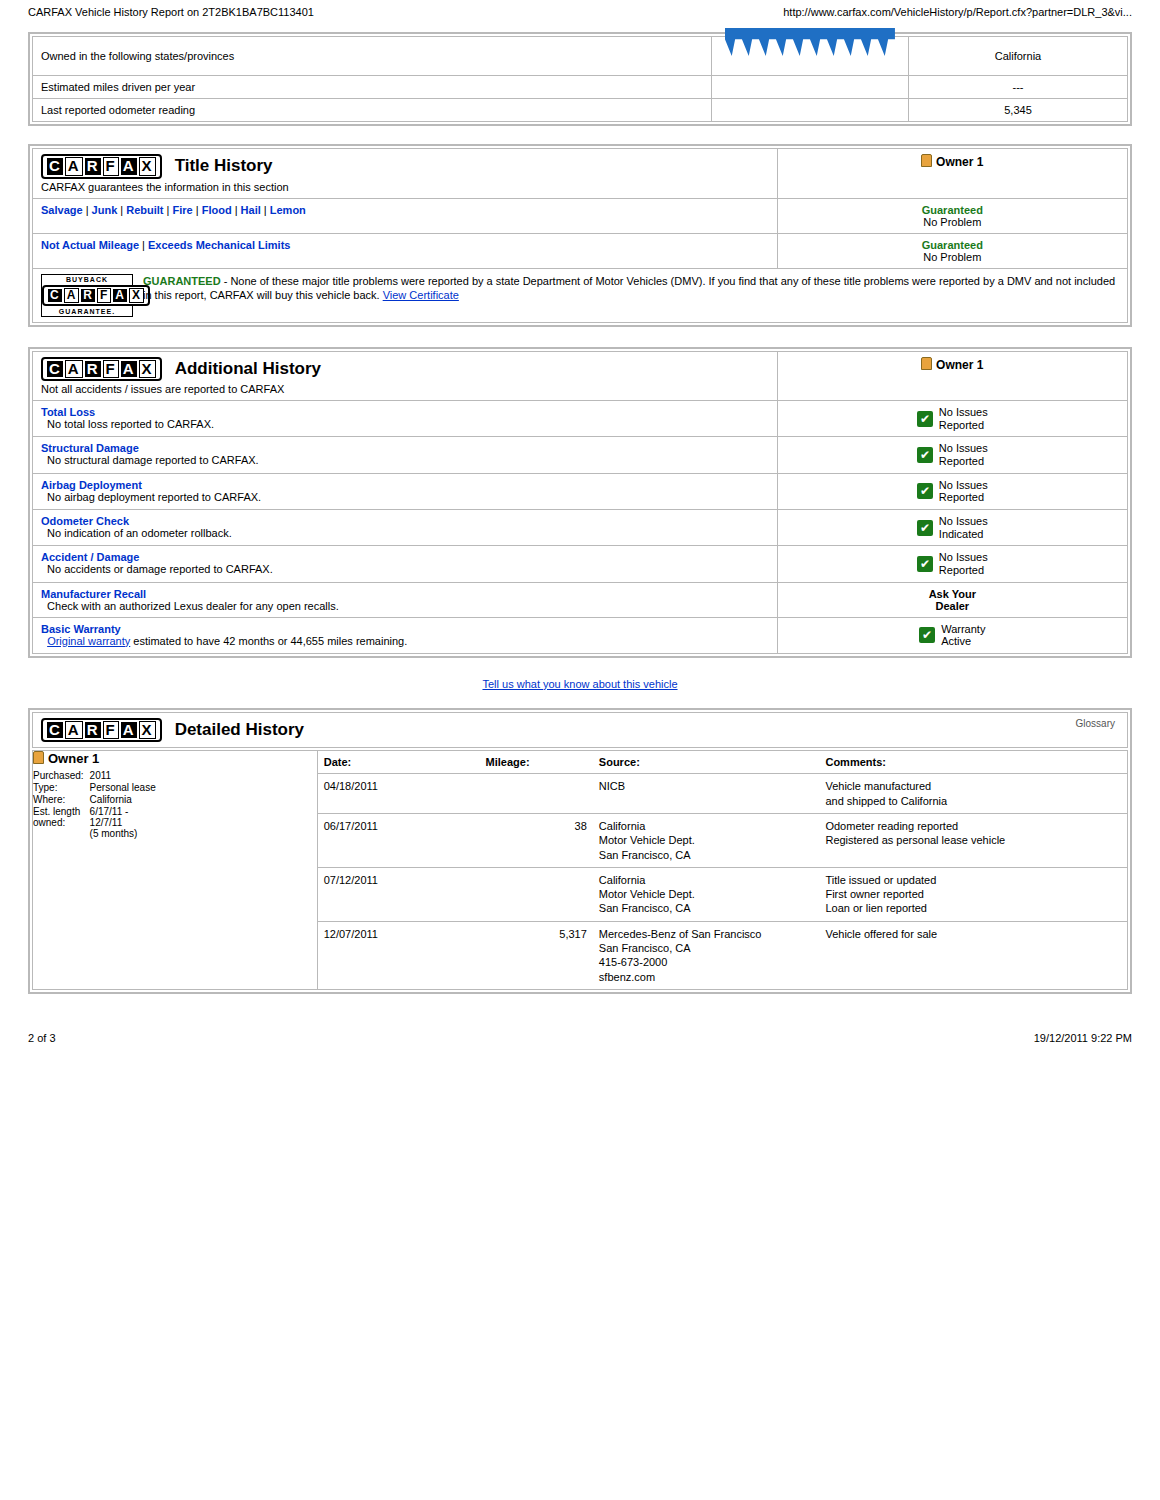CARFAX Vehicle History Report on 2T2BK1BA7BC113401
http://www.carfax.com/VehicleHistory/p/Report.cfx?partner=DLR_3&vi...
| Owned in the following states/provinces | | California |
| Estimated miles driven per year | | --- |
| Last reported odometer reading | | 5,345 |
| C A R F A X Title History CARFAX guarantees the information in this section | Owner 1 |
| Salvage / Junk / Rebuilt / Fire / Flood / Hail / Lemon | Guaranteed No Problem |
| Not Actual Mileage / Exceeds Mechanical Limits | Guaranteed No Problem |
| BUYBACK C A R F A X GUARANTEE. GUARANTEED - None of these major title problems were reported by a state Department of Motor Vehicles (DMV). If you find that any of these title problems were reported by a DMV and not included in this report, CARFAX will buy this vehicle back. View Certificate |
| C A R F A X Additional History Not all accidents / issues are reported to CARFAX | Owner 1 |
| Total Loss No total loss reported to CARFAX. | ✔ No Issues Reported |
| Structural Damage No structural damage reported to CARFAX. | ✔ No Issues Reported |
| Airbag Deployment No airbag deployment reported to CARFAX. | ✔ No Issues Reported |
| Odometer Check No indication of an odometer rollback. | ✔ No Issues Indicated |
| Accident / Damage No accidents or damage reported to CARFAX. | ✔ No Issues Reported |
| Manufacturer Recall Check with an authorized Lexus dealer for any open recalls. | Ask Your Dealer |
| Basic Warranty Original warranty estimated to have 42 months or 44,655 miles remaining. | ✔ Warranty Active |
Tell us what you know about this vehicle
| C A R F A X Detailed History Glossary |
| Owner 1 / Purchased: / 2011 / / Type: / Personal lease / / Where: / California / / Est. length owned: / 6/17/11 - 12/7/11 (5 months) / | / Date: / Mileage: / Source: / Comments: / / --- / --- / --- / --- / / 04/18/2011 / / NICB / Vehicle manufactured and shipped to California / / 06/17/2011 / 38 / California Motor Vehicle Dept. San Francisco, CA / Odometer reading reported Registered as personal lease vehicle / / 07/12/2011 / / California Motor Vehicle Dept. San Francisco, CA / Title issued or updated First owner reported Loan or lien reported / / 12/07/2011 / 5,317 / Mercedes-Benz of San Francisco San Francisco, CA 415-673-2000 sfbenz.com / Vehicle offered for sale / |
2 of 3
19/12/2011 9:22 PM